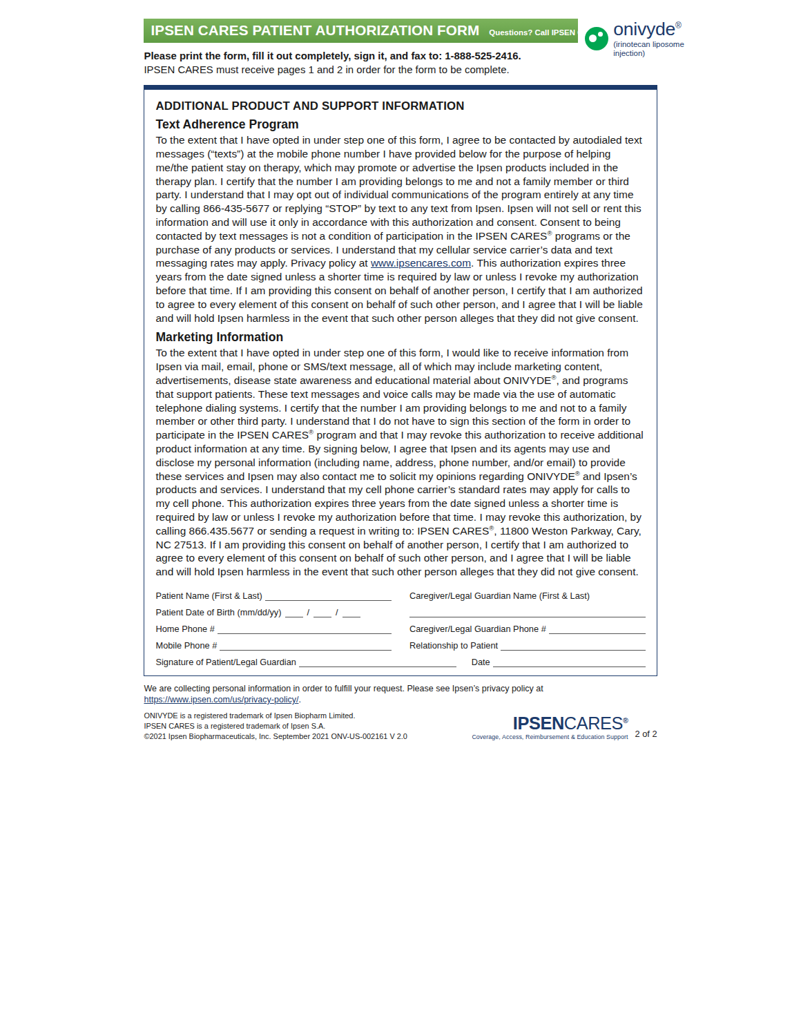IPSEN CARES PATIENT AUTHORIZATION FORM
Questions? Call IPSEN CARES at 1-866-435-5677
Please print the form, fill it out completely, sign it, and fax to: 1-888-525-2416.
IPSEN CARES must receive pages 1 and 2 in order for the form to be complete.
onivyde®
(irinotecan liposome
injection)
ADDITIONAL PRODUCT AND SUPPORT INFORMATION
Text Adherence Program
To the extent that I have opted in under step one of this form, I agree to be contacted by autodialed text messages (“texts”) at the mobile phone number I have provided below for the purpose of helping me/the patient stay on therapy, which may promote or advertise the Ipsen products included in the therapy plan. I certify that the number I am providing belongs to me and not a family member or third party. I understand that I may opt out of individual communications of the program entirely at any time by calling 866-435-5677 or replying “STOP” by text to any text from Ipsen. Ipsen will not sell or rent this information and will use it only in accordance with this authorization and consent. Consent to being contacted by text messages is not a condition of participation in the IPSEN CARES® programs or the purchase of any products or services. I understand that my cellular service carrier’s data and text messaging rates may apply. Privacy policy at www.ipsencares.com. This authorization expires three years from the date signed unless a shorter time is required by law or unless I revoke my authorization before that time. If I am providing this consent on behalf of another person, I certify that I am authorized to agree to every element of this consent on behalf of such other person, and I agree that I will be liable and will hold Ipsen harmless in the event that such other person alleges that they did not give consent.
Marketing Information
To the extent that I have opted in under step one of this form, I would like to receive information from Ipsen via mail, email, phone or SMS/text message, all of which may include marketing content, advertisements, disease state awareness and educational material about ONIVYDE®, and programs that support patients. These text messages and voice calls may be made via the use of automatic telephone dialing systems. I certify that the number I am providing belongs to me and not to a family member or other third party. I understand that I do not have to sign this section of the form in order to participate in the IPSEN CARES® program and that I may revoke this authorization to receive additional product information at any time. By signing below, I agree that Ipsen and its agents may use and disclose my personal information (including name, address, phone number, and/or email) to provide these services and Ipsen may also contact me to solicit my opinions regarding ONIVYDE® and Ipsen’s products and services. I understand that my cell phone carrier’s standard rates may apply for calls to my cell phone. This authorization expires three years from the date signed unless a shorter time is required by law or unless I revoke my authorization before that time. I may revoke this authorization, by calling 866.435.5677 or sending a request in writing to: IPSEN CARES®, 11800 Weston Parkway, Cary, NC 27513. If I am providing this consent on behalf of another person, I certify that I am authorized to agree to every element of this consent on behalf of such other person, and I agree that I will be liable and will hold Ipsen harmless in the event that such other person alleges that they did not give consent.
Patient Name (First & Last)
Caregiver/Legal Guardian Name (First & Last)
Patient Date of Birth (mm/dd/yy) / /
Home Phone #
Caregiver/Legal Guardian Phone #
Mobile Phone #
Relationship to Patient
Signature of Patient/Legal Guardian Date
We are collecting personal information in order to fulfill your request. Please see Ipsen’s privacy policy at https://www.ipsen.com/us/privacy-policy/.
ONIVYDE is a registered trademark of Ipsen Biopharm Limited.
IPSEN CARES is a registered trademark of Ipsen S.A.
©2021 Ipsen Biopharmaceuticals, Inc. September 2021 ONV-US-002161 V 2.0
IPSENCARES®
Coverage, Access, Reimbursement & Education Support
2 of 2